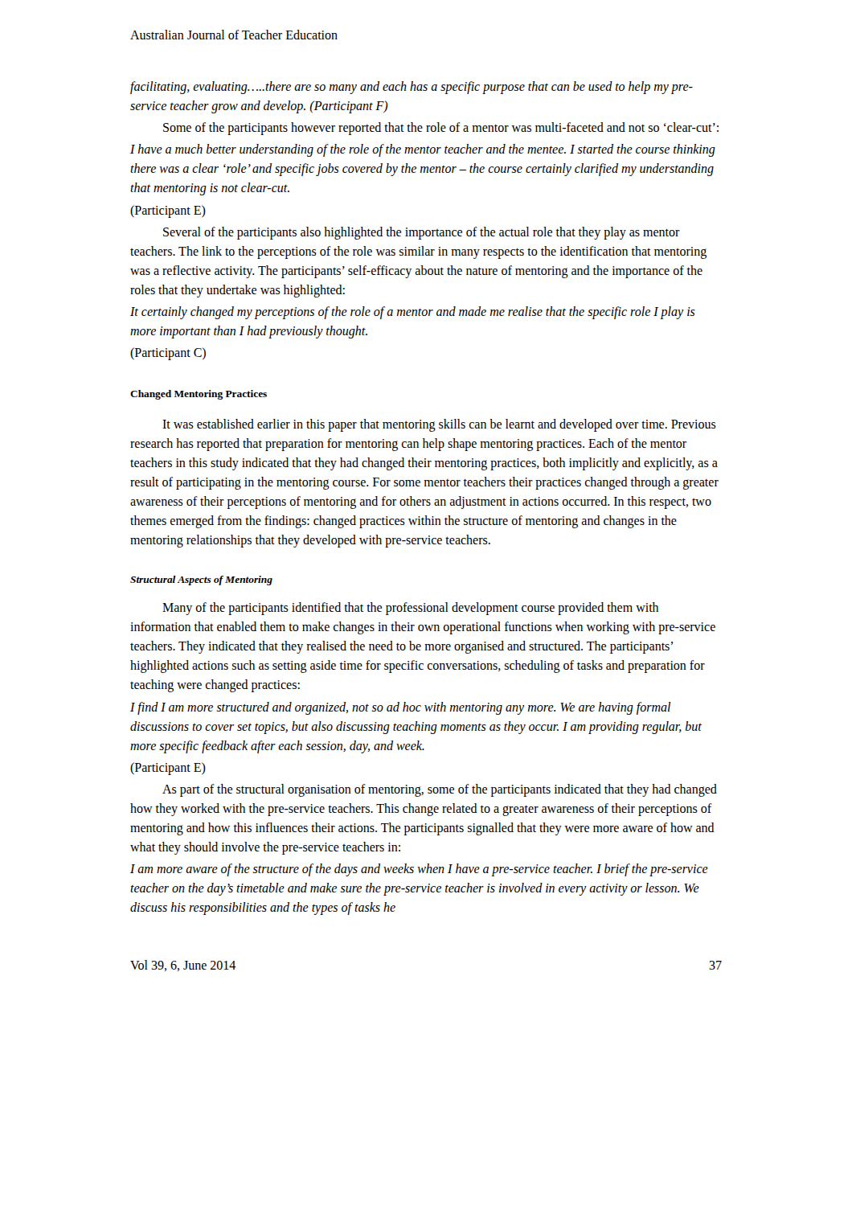Australian Journal of Teacher Education
facilitating, evaluating…..there are so many and each has a specific purpose that can be used to help my pre-service teacher grow and develop. (Participant F)
Some of the participants however reported that the role of a mentor was multi-faceted and not so ‘clear-cut’:
I have a much better understanding of the role of the mentor teacher and the mentee. I started the course thinking there was a clear ‘role’ and specific jobs covered by the mentor – the course certainly clarified my understanding that mentoring is not clear-cut.
(Participant E)
Several of the participants also highlighted the importance of the actual role that they play as mentor teachers. The link to the perceptions of the role was similar in many respects to the identification that mentoring was a reflective activity. The participants’ self-efficacy about the nature of mentoring and the importance of the roles that they undertake was highlighted:
It certainly changed my perceptions of the role of a mentor and made me realise that the specific role I play is more important than I had previously thought.
(Participant C)
Changed Mentoring Practices
It was established earlier in this paper that mentoring skills can be learnt and developed over time. Previous research has reported that preparation for mentoring can help shape mentoring practices. Each of the mentor teachers in this study indicated that they had changed their mentoring practices, both implicitly and explicitly, as a result of participating in the mentoring course. For some mentor teachers their practices changed through a greater awareness of their perceptions of mentoring and for others an adjustment in actions occurred. In this respect, two themes emerged from the findings: changed practices within the structure of mentoring and changes in the mentoring relationships that they developed with pre-service teachers.
Structural Aspects of Mentoring
Many of the participants identified that the professional development course provided them with information that enabled them to make changes in their own operational functions when working with pre-service teachers. They indicated that they realised the need to be more organised and structured. The participants’ highlighted actions such as setting aside time for specific conversations, scheduling of tasks and preparation for teaching were changed practices:
I find I am more structured and organized, not so ad hoc with mentoring any more. We are having formal discussions to cover set topics, but also discussing teaching moments as they occur. I am providing regular, but more specific feedback after each session, day, and week.
(Participant E)
As part of the structural organisation of mentoring, some of the participants indicated that they had changed how they worked with the pre-service teachers. This change related to a greater awareness of their perceptions of mentoring and how this influences their actions. The participants signalled that they were more aware of how and what they should involve the pre-service teachers in:
I am more aware of the structure of the days and weeks when I have a pre-service teacher. I brief the pre-service teacher on the day’s timetable and make sure the pre-service teacher is involved in every activity or lesson. We discuss his responsibilities and the types of tasks he
Vol 39, 6, June 2014 37